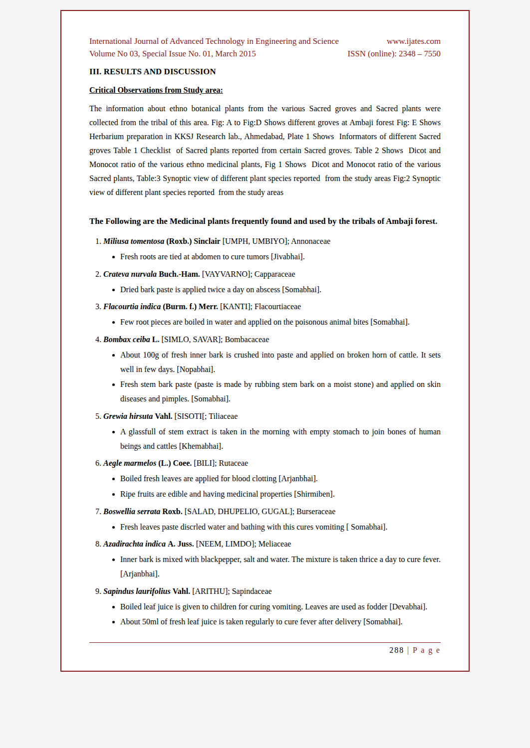International Journal of Advanced Technology in Engineering and Science
www.ijates.com
Volume No 03, Special Issue No. 01, March 2015
ISSN (online): 2348 – 7550
III. RESULTS AND DISCUSSION
Critical Observations from Study area:
The information about ethno botanical plants from the various Sacred groves and Sacred plants were collected from the tribal of this area. Fig: A to Fig:D Shows different groves at Ambaji forest Fig: E Shows Herbarium preparation in KKSJ Research lab., Ahmedabad, Plate 1 Shows Informators of different Sacred groves Table 1 Checklist of Sacred plants reported from certain Sacred groves. Table 2 Shows Dicot and Monocot ratio of the various ethno medicinal plants, Fig 1 Shows Dicot and Monocot ratio of the various Sacred plants, Table:3 Synoptic view of different plant species reported from the study areas Fig:2 Synoptic view of different plant species reported from the study areas
The Following are the Medicinal plants frequently found and used by the tribals of Ambaji forest.
Miliusa tomentosa (Roxb.) Sinclair [UMPH, UMBIYO]; Annonaceae
Fresh roots are tied at abdomen to cure tumors [Jivabhai].
Crateva nurvala Buch.-Ham. [VAYVARNO]; Capparaceae
Dried bark paste is applied twice a day on abscess [Somabhai].
Flacourtia indica (Burm. f.) Merr. [KANTI]; Flacourtiaceae
Few root pieces are boiled in water and applied on the poisonous animal bites [Somabhai].
Bombax ceiba L. [SIMLO, SAVAR]; Bombacaceae
About 100g of fresh inner bark is crushed into paste and applied on broken horn of cattle. It sets well in few days. [Nopabhai].
Fresh stem bark paste (paste is made by rubbing stem bark on a moist stone) and applied on skin diseases and pimples. [Somabhai].
Grewia hirsuta Vahl. [SISOTI[; Tiliaceae
A glassfull of stem extract is taken in the morning with empty stomach to join bones of human beings and cattles [Khemabhai].
Aegle marmelos (L.) Coee. [BILI]; Rutaceae
Boiled fresh leaves are applied for blood clotting [Arjanbhai].
Ripe fruits are edible and having medicinal properties [Shirmiben].
Boswellia serrata Roxb. [SALAD, DHUPELIO, GUGAL]; Burseraceae
Fresh leaves paste discrled water and bathing with this cures vomiting [ Somabhai].
Azadirachta indica A. Juss. [NEEM, LIMDO]; Meliaceae
Inner bark is mixed with blackpepper, salt and water. The mixture is taken thrice a day to cure fever. [Arjanbhai].
Sapindus laurifolius Vahl. [ARITHU]; Sapindaceae
Boiled leaf juice is given to children for curing vomiting. Leaves are used as fodder [Devabhai].
About 50ml of fresh leaf juice is taken regularly to cure fever after delivery [Somabhai].
288 | P a g e